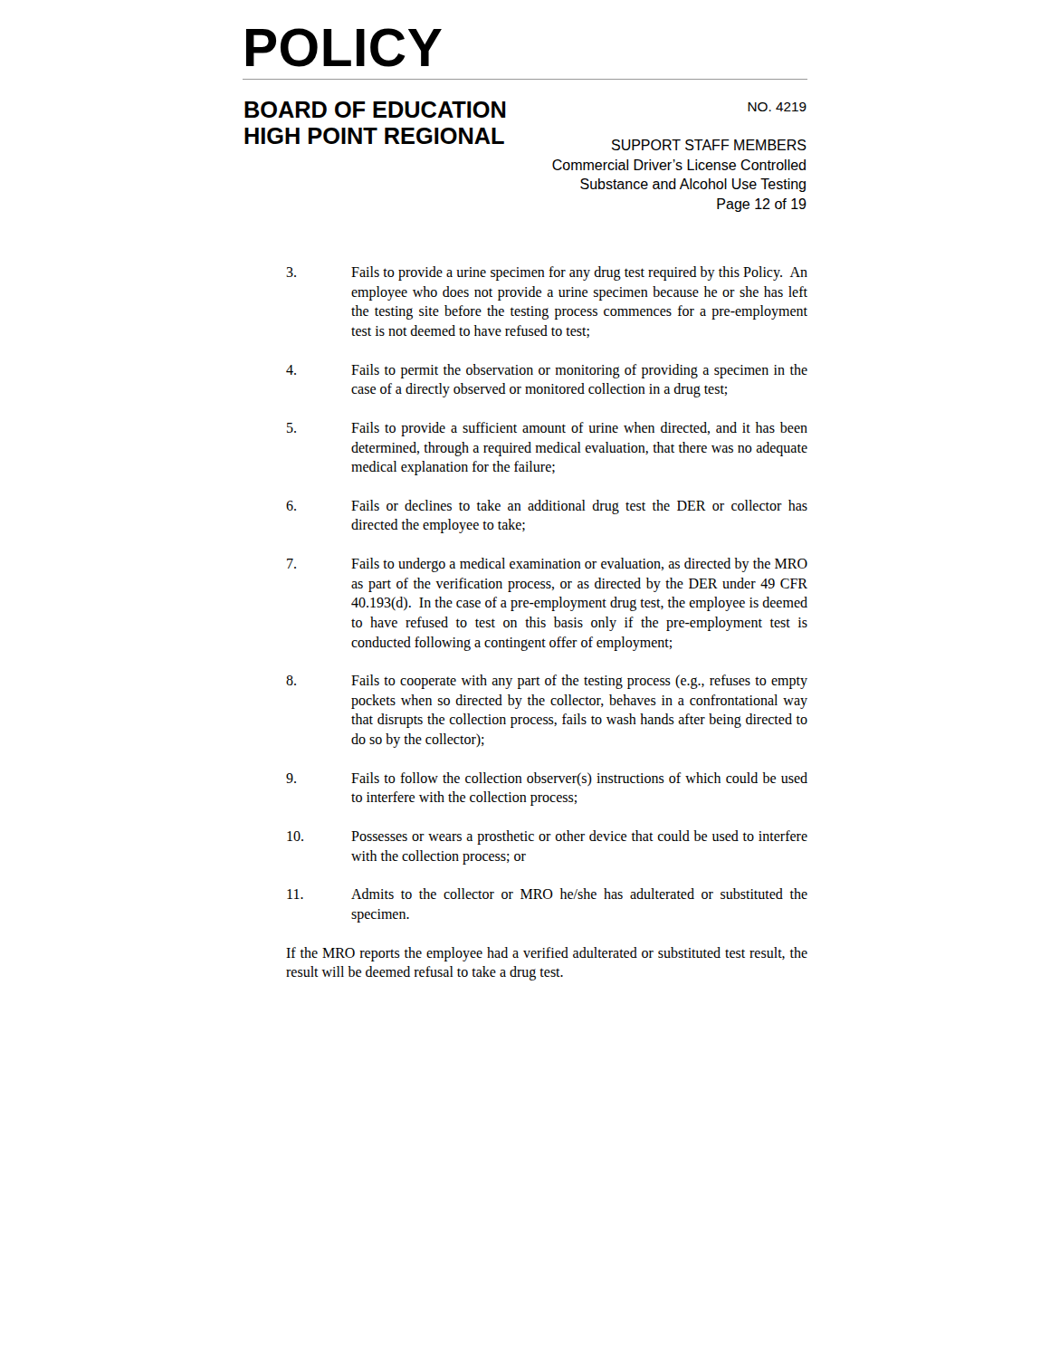POLICY
| BOARD OF EDUCATION HIGH POINT REGIONAL | NO. 4219 SUPPORT STAFF MEMBERS Commercial Driver’s License Controlled Substance and Alcohol Use Testing Page 12 of 19 |
3. Fails to provide a urine specimen for any drug test required by this Policy. An employee who does not provide a urine specimen because he or she has left the testing site before the testing process commences for a pre-employment test is not deemed to have refused to test;
4. Fails to permit the observation or monitoring of providing a specimen in the case of a directly observed or monitored collection in a drug test;
5. Fails to provide a sufficient amount of urine when directed, and it has been determined, through a required medical evaluation, that there was no adequate medical explanation for the failure;
6. Fails or declines to take an additional drug test the DER or collector has directed the employee to take;
7. Fails to undergo a medical examination or evaluation, as directed by the MRO as part of the verification process, or as directed by the DER under 49 CFR 40.193(d). In the case of a pre-employment drug test, the employee is deemed to have refused to test on this basis only if the pre-employment test is conducted following a contingent offer of employment;
8. Fails to cooperate with any part of the testing process (e.g., refuses to empty pockets when so directed by the collector, behaves in a confrontational way that disrupts the collection process, fails to wash hands after being directed to do so by the collector);
9. Fails to follow the collection observer(s) instructions of which could be used to interfere with the collection process;
10. Possesses or wears a prosthetic or other device that could be used to interfere with the collection process; or
11. Admits to the collector or MRO he/she has adulterated or substituted the specimen.
If the MRO reports the employee had a verified adulterated or substituted test result, the result will be deemed refusal to take a drug test.